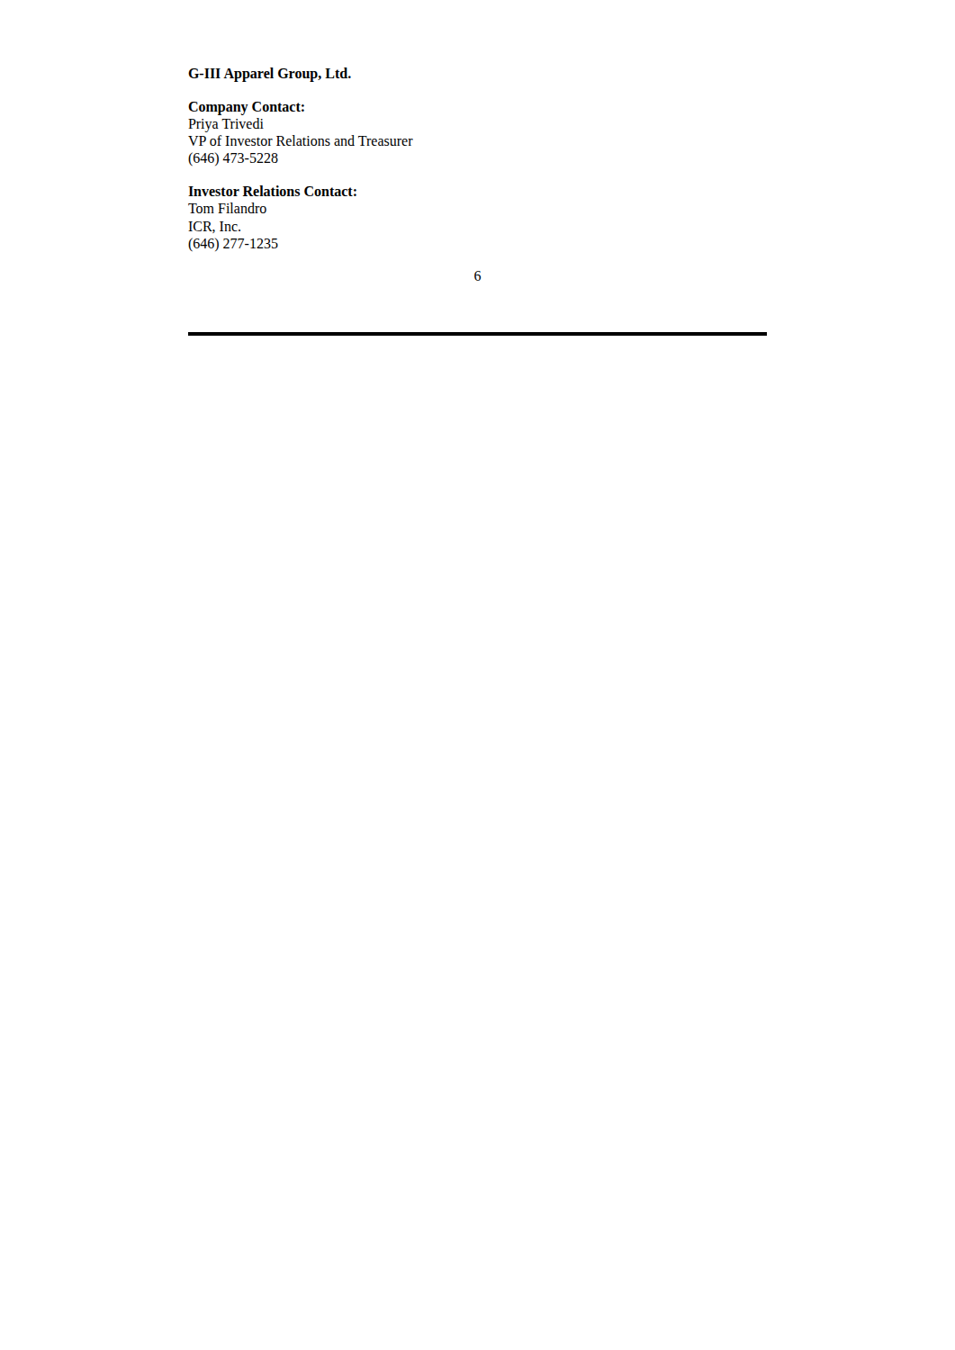G-III Apparel Group, Ltd.
Company Contact:
Priya Trivedi
VP of Investor Relations and Treasurer
(646) 473-5228
Investor Relations Contact:
Tom Filandro
ICR, Inc.
(646) 277-1235
6